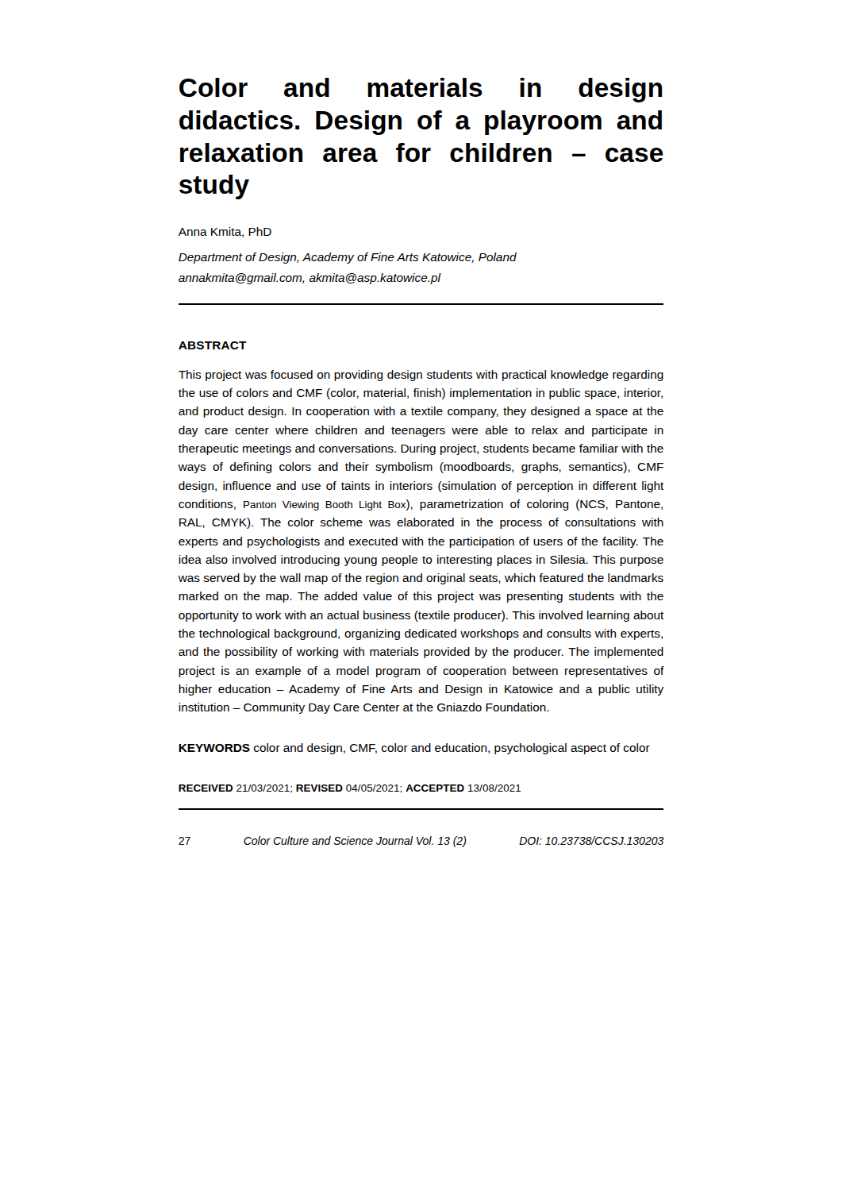Color and materials in design didactics. Design of a playroom and relaxation area for children – case study
Anna Kmita, PhD
Department of Design, Academy of Fine Arts Katowice, Poland
annakmita@gmail.com, akmita@asp.katowice.pl
ABSTRACT
This project was focused on providing design students with practical knowledge regarding the use of colors and CMF (color, material, finish) implementation in public space, interior, and product design. In cooperation with a textile company, they designed a space at the day care center where children and teenagers were able to relax and participate in therapeutic meetings and conversations. During project, students became familiar with the ways of defining colors and their symbolism (moodboards, graphs, semantics), CMF design, influence and use of taints in interiors (simulation of perception in different light conditions, Panton Viewing Booth Light Box), parametrization of coloring (NCS, Pantone, RAL, CMYK). The color scheme was elaborated in the process of consultations with experts and psychologists and executed with the participation of users of the facility. The idea also involved introducing young people to interesting places in Silesia. This purpose was served by the wall map of the region and original seats, which featured the landmarks marked on the map. The added value of this project was presenting students with the opportunity to work with an actual business (textile producer). This involved learning about the technological background, organizing dedicated workshops and consults with experts, and the possibility of working with materials provided by the producer. The implemented project is an example of a model program of cooperation between representatives of higher education – Academy of Fine Arts and Design in Katowice and a public utility institution – Community Day Care Center at the Gniazdo Foundation.
KEYWORDS color and design, CMF, color and education, psychological aspect of color
RECEIVED 21/03/2021; REVISED 04/05/2021; ACCEPTED 13/08/2021
27 Color Culture and Science Journal Vol. 13 (2) DOI: 10.23738/CCSJ.130203